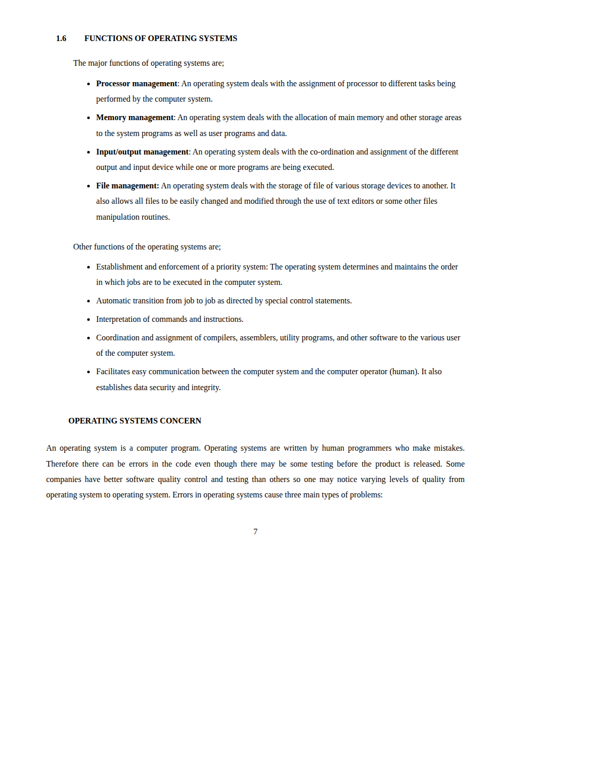1.6
Functions of Operating Systems
The major functions of operating systems are;
Processor management: An operating system deals with the assignment of processor to different tasks being performed by the computer system.
Memory management: An operating system deals with the allocation of main memory and other storage areas to the system programs as well as user programs and data.
Input/output management: An operating system deals with the co-ordination and assignment of the different output and input device while one or more programs are being executed.
File management: An operating system deals with the storage of file of various storage devices to another. It also allows all files to be easily changed and modified through the use of text editors or some other files manipulation routines.
Other functions of the operating systems are;
Establishment and enforcement of a priority system: The operating system determines and maintains the order in which jobs are to be executed in the computer system.
Automatic transition from job to job as directed by special control statements.
Interpretation of commands and instructions.
Coordination and assignment of compilers, assemblers, utility programs, and other software to the various user of the computer system.
Facilitates easy communication between the computer system and the computer operator (human). It also establishes data security and integrity.
Operating Systems Concern
An operating system is a computer program. Operating systems are written by human programmers who make mistakes. Therefore there can be errors in the code even though there may be some testing before the product is released. Some companies have better software quality control and testing than others so one may notice varying levels of quality from operating system to operating system. Errors in operating systems cause three main types of problems:
7